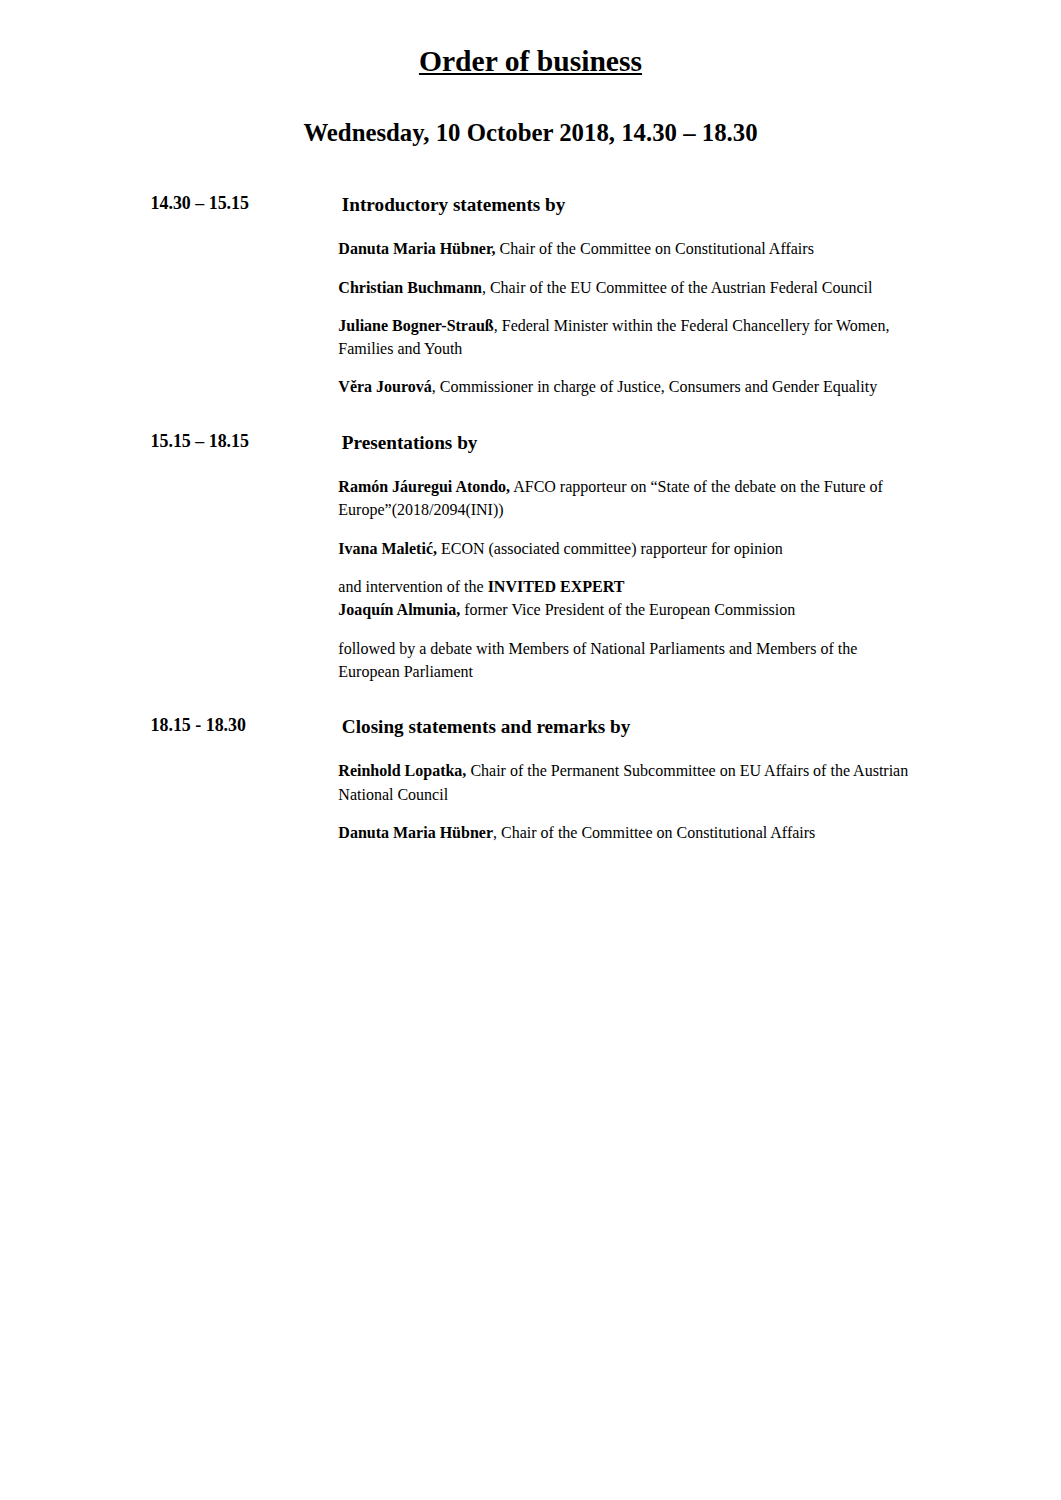Order of business
Wednesday, 10 October 2018, 14.30 – 18.30
14.30 – 15.15
Introductory statements by
Danuta Maria Hübner, Chair of the Committee on Constitutional Affairs
Christian Buchmann, Chair of the EU Committee of the Austrian Federal Council
Juliane Bogner-Strauß, Federal Minister within the Federal Chancellery for Women, Families and Youth
Věra Jourová, Commissioner in charge of Justice, Consumers and Gender Equality
15.15 – 18.15
Presentations by
Ramón Jáuregui Atondo, AFCO rapporteur on “State of the debate on the Future of Europe”(2018/2094(INI))
Ivana Maletić, ECON (associated committee) rapporteur for opinion
and intervention of the INVITED EXPERT
Joaquín Almunia, former Vice President of the European Commission
followed by a debate with Members of National Parliaments and Members of the European Parliament
18.15 - 18.30
Closing statements and remarks by
Reinhold Lopatka, Chair of the Permanent Subcommittee on EU Affairs of the Austrian National Council
Danuta Maria Hübner, Chair of the Committee on Constitutional Affairs